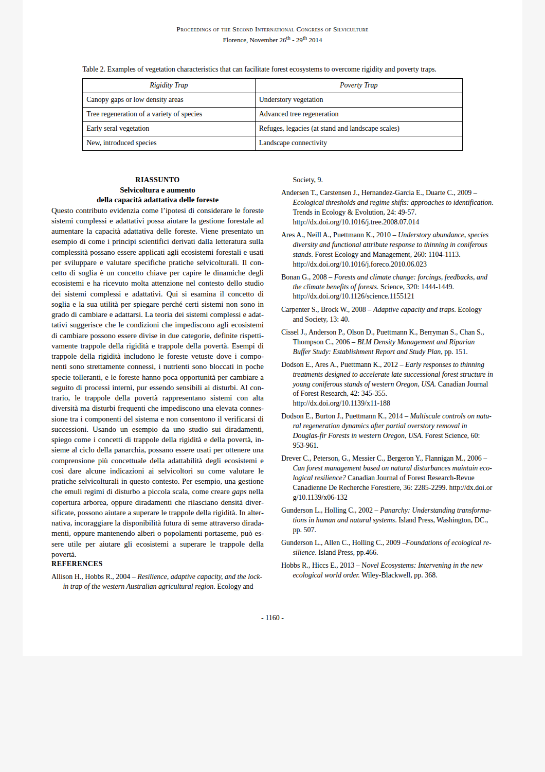Proceedings of the Second International Congress of Silviculture
Florence, November 26th - 29th 2014
Table 2. Examples of vegetation characteristics that can facilitate forest ecosystems to overcome rigidity and poverty traps.
| Rigidity Trap | Poverty Trap |
| --- | --- |
| Canopy gaps or low density areas | Understory vegetation |
| Tree regeneration of a variety of species | Advanced tree regeneration |
| Early seral vegetation | Refuges, legacies (at stand and landscape scales) |
| New, introduced species | Landscape connectivity |
RIASSUNTO
Selvicoltura e aumento
della capacità adattativa delle foreste
Questo contributo evidenzia come l’ipotesi di considerare le foreste sistemi complessi e adattativi possa aiutare la gestione forestale ad aumentare la capacità adattativa delle foreste. Viene presentato un esempio di come i principi scientifici derivati dalla letteratura sulla complessità possano essere applicati agli ecosistemi forestali e usati per sviluppare e valutare specifiche pratiche selvicolturali. Il concetto di soglia è un concetto chiave per capire le dinamiche degli ecosistemi e ha ricevuto molta attenzione nel contesto dello studio dei sistemi complessi e adattativi. Qui si esamina il concetto di soglia e la sua utilità per spiegare perché certi sistemi non sono in grado di cambiare e adattarsi. La teoria dei sistemi complessi e adattativi suggerisce che le condizioni che impediscono agli ecosistemi di cambiare possono essere divise in due categorie, definite rispettivamente trappole della rigidità e trappole della povertà. Esempi di trappole della rigidità includono le foreste vetuste dove i componenti sono strettamente connessi, i nutrienti sono bloccati in poche specie tolleranti, e le foreste hanno poca opportunità per cambiare a seguito di processi interni, pur essendo sensibili ai disturbi. Al contrario, le trappole della povertà rappresentano sistemi con alta diversità ma disturbi frequenti che impediscono una elevata connessione tra i componenti del sistema e non consentono il verificarsi di successioni. Usando un esempio da uno studio sui diradamenti, spiego come i concetti di trappole della rigidità e della povertà, insieme al ciclo della panarchia, possano essere usati per ottenere una comprensione più concettuale della adattabilità degli ecosistemi e così dare alcune indicazioni ai selvicoltori su come valutare le pratiche selvicolturali in questo contesto. Per esempio, una gestione che emuli regimi di disturbo a piccola scala, come creare gaps nella copertura arborea, oppure diradamenti che rilasciano densità diversificate, possono aiutare a superare le trappole della rigidità. In alternativa, incoraggiare la disponibilità futura di seme attraverso diradamenti, oppure mantenendo alberi o popolamenti portaseme, può essere utile per aiutare gli ecosistemi a superare le trappole della povertà.
REFERENCES
Allison H., Hobbs R., 2004 – Resilience, adaptive capacity, and the lock-in trap of the western Australian agricultural region. Ecology and Society, 9.
Andersen T., Carstensen J., Hernandez-Garcia E., Duarte C., 2009 – Ecological thresholds and regime shifts: approaches to identification. Trends in Ecology & Evolution, 24: 49-57.
http://dx.doi.org/10.1016/j.tree.2008.07.014
Ares A., Neill A., Puettmann K., 2010 – Understory abundance, species diversity and functional attribute response to thinning in coniferous stands. Forest Ecology and Management, 260: 1104-1113.
http://dx.doi.org/10.1016/j.foreco.2010.06.023
Bonan G., 2008 – Forests and climate change: forcings, feedbacks, and the climate benefits of forests. Science, 320: 1444-1449.
http://dx.doi.org/10.1126/science.1155121
Carpenter S., Brock W., 2008 – Adaptive capacity and traps. Ecology and Society, 13: 40.
Cissel J., Anderson P., Olson D., Puettmann K., Berryman S., Chan S., Thompson C., 2006 – BLM Density Management and Riparian Buffer Study: Establishment Report and Study Plan, pp. 151.
Dodson E., Ares A., Puettmann K., 2012 – Early responses to thinning treatments designed to accelerate late successional forest structure in young coniferous stands of western Oregon, USA. Canadian Journal of Forest Research, 42: 345-355.
http://dx.doi.org/10.1139/x11-188
Dodson E., Burton J., Puettmann K., 2014 – Multiscale controls on natural regeneration dynamics after partial overstory removal in Douglas-fir Forests in western Oregon, USA. Forest Science, 60: 953-961.
Drever C., Peterson, G., Messier C., Bergeron Y., Flannigan M., 2006 – Can forest management based on natural disturbances maintain ecological resilience? Canadian Journal of Forest Research-Revue Canadienne De Recherche Forestiere, 36: 2285-2299. http://dx.doi.org/10.1139/x06-132
Gunderson L., Holling C., 2002 – Panarchy: Understanding transformations in human and natural systems. Island Press, Washington, DC., pp. 507.
Gunderson L., Allen C., Holling C., 2009 –Foundations of ecological resilience. Island Press, pp.466.
Hobbs R., Hiccs E., 2013 – Novel Ecosystems: Intervening in the new ecological world order. Wiley-Blackwell, pp. 368.
- 1160 -